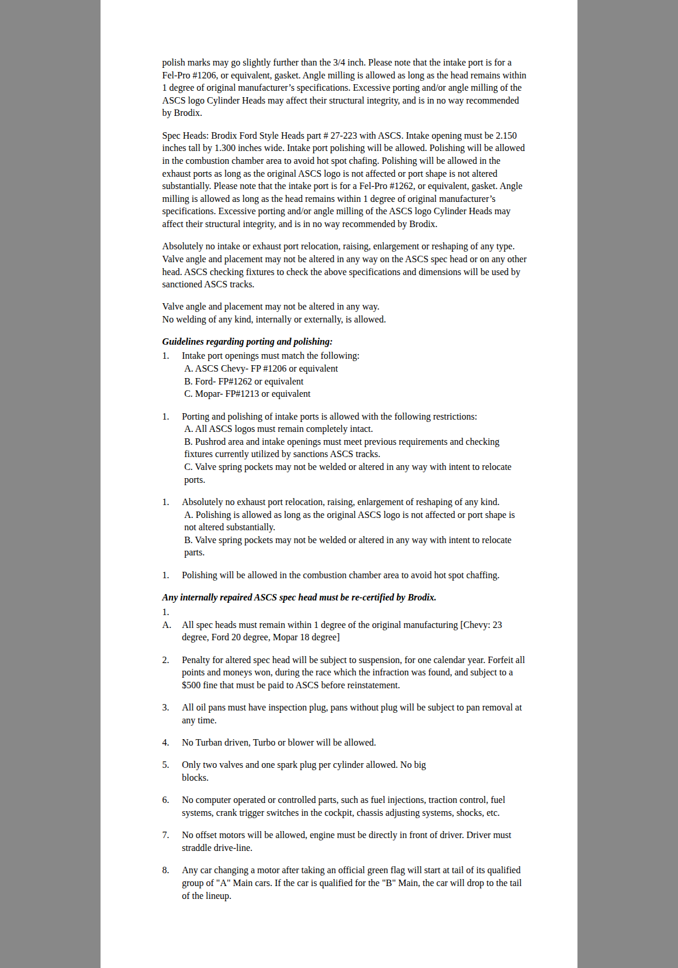polish marks may go slightly further than the 3/4 inch. Please note that the intake port is for a Fel-Pro #1206, or equivalent, gasket. Angle milling is allowed as long as the head remains within 1 degree of original manufacturer’s specifications. Excessive porting and/or angle milling of the ASCS logo Cylinder Heads may affect their structural integrity, and is in no way recommended by Brodix.
Spec Heads: Brodix Ford Style Heads part # 27-223 with ASCS. Intake opening must be 2.150 inches tall by 1.300 inches wide. Intake port polishing will be allowed. Polishing will be allowed in the combustion chamber area to avoid hot spot chafing. Polishing will be allowed in the exhaust ports as long as the original ASCS logo is not affected or port shape is not altered substantially. Please note that the intake port is for a Fel-Pro #1262, or equivalent, gasket. Angle milling is allowed as long as the head remains within 1 degree of original manufacturer’s specifications. Excessive porting and/or angle milling of the ASCS logo Cylinder Heads may affect their structural integrity, and is in no way recommended by Brodix.
Absolutely no intake or exhaust port relocation, raising, enlargement or reshaping of any type. Valve angle and placement may not be altered in any way on the ASCS spec head or on any other head. ASCS checking fixtures to check the above specifications and dimensions will be used by sanctioned ASCS tracks.
Valve angle and placement may not be altered in any way.
No welding of any kind, internally or externally, is allowed.
Guidelines regarding porting and polishing:
1. Intake port openings must match the following:
A. ASCS Chevy- FP #1206 or equivalent
B. Ford- FP#1262 or equivalent
C. Mopar- FP#1213 or equivalent
1. Porting and polishing of intake ports is allowed with the following restrictions:
A. All ASCS logos must remain completely intact.
B. Pushrod area and intake openings must meet previous requirements and checking fixtures currently utilized by sanctions ASCS tracks.
C. Valve spring pockets may not be welded or altered in any way with intent to relocate ports.
1. Absolutely no exhaust port relocation, raising, enlargement of reshaping of any kind.
A. Polishing is allowed as long as the original ASCS logo is not affected or port shape is not altered substantially.
B. Valve spring pockets may not be welded or altered in any way with intent to relocate parts.
1. Polishing will be allowed in the combustion chamber area to avoid hot spot chaffing.
Any internally repaired ASCS spec head must be re-certified by Brodix.
1.
A. All spec heads must remain within 1 degree of the original manufacturing [Chevy: 23 degree, Ford 20 degree, Mopar 18 degree]
2. Penalty for altered spec head will be subject to suspension, for one calendar year. Forfeit all points and moneys won, during the race which the infraction was found, and subject to a $500 fine that must be paid to ASCS before reinstatement.
3. All oil pans must have inspection plug, pans without plug will be subject to pan removal at any time.
4. No Turban driven, Turbo or blower will be allowed.
5. Only two valves and one spark plug per cylinder allowed. No big
blocks.
6. No computer operated or controlled parts, such as fuel injections, traction control, fuel systems, crank trigger switches in the cockpit, chassis adjusting systems, shocks, etc.
7. No offset motors will be allowed, engine must be directly in front of driver. Driver must straddle drive-line.
8. Any car changing a motor after taking an official green flag will start at tail of its qualified group of "A" Main cars. If the car is qualified for the "B" Main, the car will drop to the tail of the lineup.